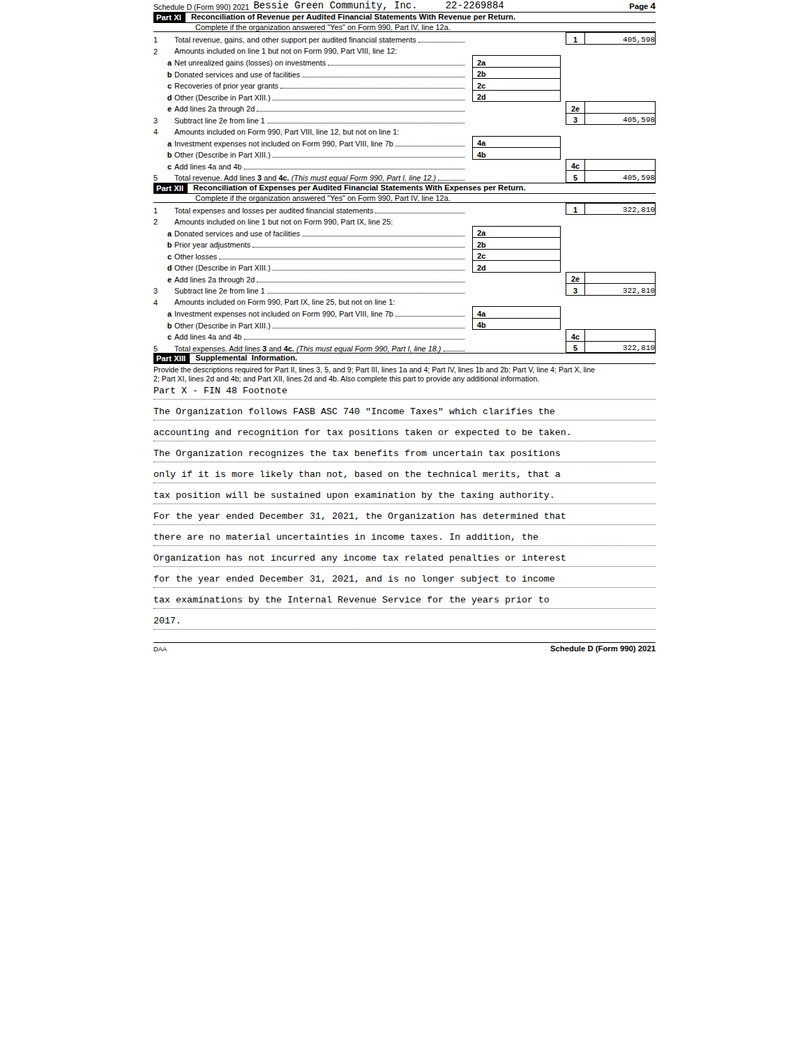Schedule D (Form 990) 2021 Bessie Green Community, Inc. 22-2269884 Page 4
Part XI
Reconciliation of Revenue per Audited Financial Statements With Revenue per Return.
Complete if the organization answered "Yes" on Form 990, Part IV, line 12a.
| 1 | | Total revenue, gains, and other support per audited financial statements | | | | | 1 | 405,598 |
| 2 | | Amounts included on line 1 but not on Form 990, Part VIII, line 12: |
| | a | Net unrealized gains (losses) on investments | | 2a | | | | |
| | b | Donated services and use of facilities | | 2b | | | | |
| | c | Recoveries of prior year grants | | 2c | | | | |
| | d | Other (Describe in Part XIII.) | | 2d | | | | |
| | e | Add lines 2a through 2d | | | | | 2e | |
| 3 | | Subtract line 2e from line 1 | | | | | 3 | 405,598 |
| 4 | | Amounts included on Form 990, Part VIII, line 12, but not on line 1: |
| | a | Investment expenses not included on Form 990, Part VIII, line 7b | | 4a | | | | |
| | b | Other (Describe in Part XIII.) | | 4b | | | | |
| | c | Add lines 4a and 4b | | | | | 4c | |
| 5 | | Total revenue. Add lines 3 and 4c. (This must equal Form 990, Part I, line 12.) | | | | | 5 | 405,598 |
Part XII
Reconciliation of Expenses per Audited Financial Statements With Expenses per Return.
Complete if the organization answered "Yes" on Form 990, Part IV, line 12a.
| 1 | | Total expenses and losses per audited financial statements | | | | | 1 | 322,810 |
| 2 | | Amounts included on line 1 but not on Form 990, Part IX, line 25: |
| | a | Donated services and use of facilities | | 2a | | | | |
| | b | Prior year adjustments | | 2b | | | | |
| | c | Other losses | | 2c | | | | |
| | d | Other (Describe in Part XIII.) | | 2d | | | | |
| | e | Add lines 2a through 2d | | | | | 2e | |
| 3 | | Subtract line 2e from line 1 | | | | | 3 | 322,810 |
| 4 | | Amounts included on Form 990, Part IX, line 25, but not on line 1: |
| | a | Investment expenses not included on Form 990, Part VIII, line 7b | | 4a | | | | |
| | b | Other (Describe in Part XIII.) | | 4b | | | | |
| | c | Add lines 4a and 4b | | | | | 4c | |
| 5 | | Total expenses. Add lines 3 and 4c. (This must equal Form 990, Part I, line 18.) | | | | | 5 | 322,810 |
Part XIII
Supplemental Information.
Provide the descriptions required for Part II, lines 3, 5, and 9; Part III, lines 1a and 4; Part IV, lines 1b and 2b; Part V, line 4; Part X, line
2; Part XI, lines 2d and 4b; and Part XII, lines 2d and 4b. Also complete this part to provide any additional information.
Part X - FIN 48 Footnote
The Organization follows FASB ASC 740 "Income Taxes" which clarifies the
accounting and recognition for tax positions taken or expected to be taken.
The Organization recognizes the tax benefits from uncertain tax positions
only if it is more likely than not, based on the technical merits, that a
tax position will be sustained upon examination by the taxing authority.
For the year ended December 31, 2021, the Organization has determined that
there are no material uncertainties in income taxes. In addition, the
Organization has not incurred any income tax related penalties or interest
for the year ended December 31, 2021, and is no longer subject to income
tax examinations by the Internal Revenue Service for the years prior to
2017.
DAA Schedule D (Form 990) 2021